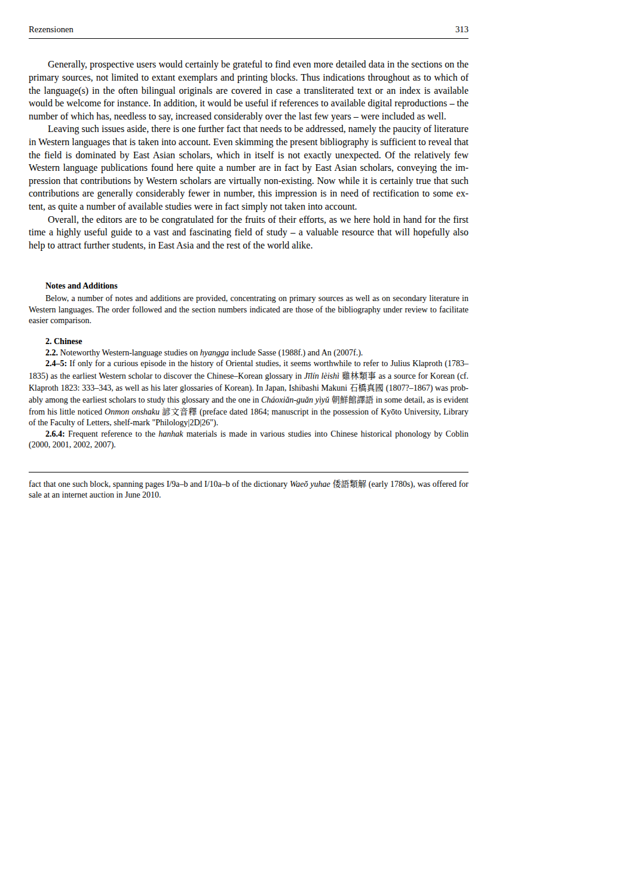Rezensionen 313
Generally, prospective users would certainly be grateful to find even more detailed data in the sections on the primary sources, not limited to extant exemplars and printing blocks. Thus indications throughout as to which of the language(s) in the often bilingual originals are covered in case a transliterated text or an index is available would be welcome for instance. In addition, it would be useful if references to available digital reproductions – the number of which has, needless to say, increased considerably over the last few years – were included as well.
Leaving such issues aside, there is one further fact that needs to be addressed, namely the paucity of literature in Western languages that is taken into account. Even skimming the present bibliography is sufficient to reveal that the field is dominated by East Asian scholars, which in itself is not exactly unexpected. Of the relatively few Western language publications found here quite a number are in fact by East Asian scholars, conveying the impression that contributions by Western scholars are virtually non-existing. Now while it is certainly true that such contributions are generally considerably fewer in number, this impression is in need of rectification to some extent, as quite a number of available studies were in fact simply not taken into account.
Overall, the editors are to be congratulated for the fruits of their efforts, as we here hold in hand for the first time a highly useful guide to a vast and fascinating field of study – a valuable resource that will hopefully also help to attract further students, in East Asia and the rest of the world alike.
Notes and Additions
Below, a number of notes and additions are provided, concentrating on primary sources as well as on secondary literature in Western languages. The order followed and the section numbers indicated are those of the bibliography under review to facilitate easier comparison.
2. Chinese
2.2. Noteworthy Western-language studies on hyangga include Sasse (1988f.) and An (2007f.).
2.4–5: If only for a curious episode in the history of Oriental studies, it seems worthwhile to refer to Julius Klaproth (1783–1835) as the earliest Western scholar to discover the Chinese–Korean glossary in Jīlín lèishì 雞林類事 as a source for Korean (cf. Klaproth 1823: 333–343, as well as his later glossaries of Korean). In Japan, Ishibashi Makuni 石橋真國 (1807?–1867) was probably among the earliest scholars to study this glossary and the one in Cháoxiǎn-guǎn yìyǔ 朝鮮館譯語 in some detail, as is evident from his little noticed Onmon onshaku 諺文音釋 (preface dated 1864; manuscript in the possession of Kyōto University, Library of the Faculty of Letters, shelf-mark "Philology|2D|26").
2.6.4: Frequent reference to the hanhak materials is made in various studies into Chinese historical phonology by Coblin (2000, 2001, 2002, 2007).
fact that one such block, spanning pages I/9a–b and I/10a–b of the dictionary Waeŏ yuhae 倭語類解 (early 1780s), was offered for sale at an internet auction in June 2010.